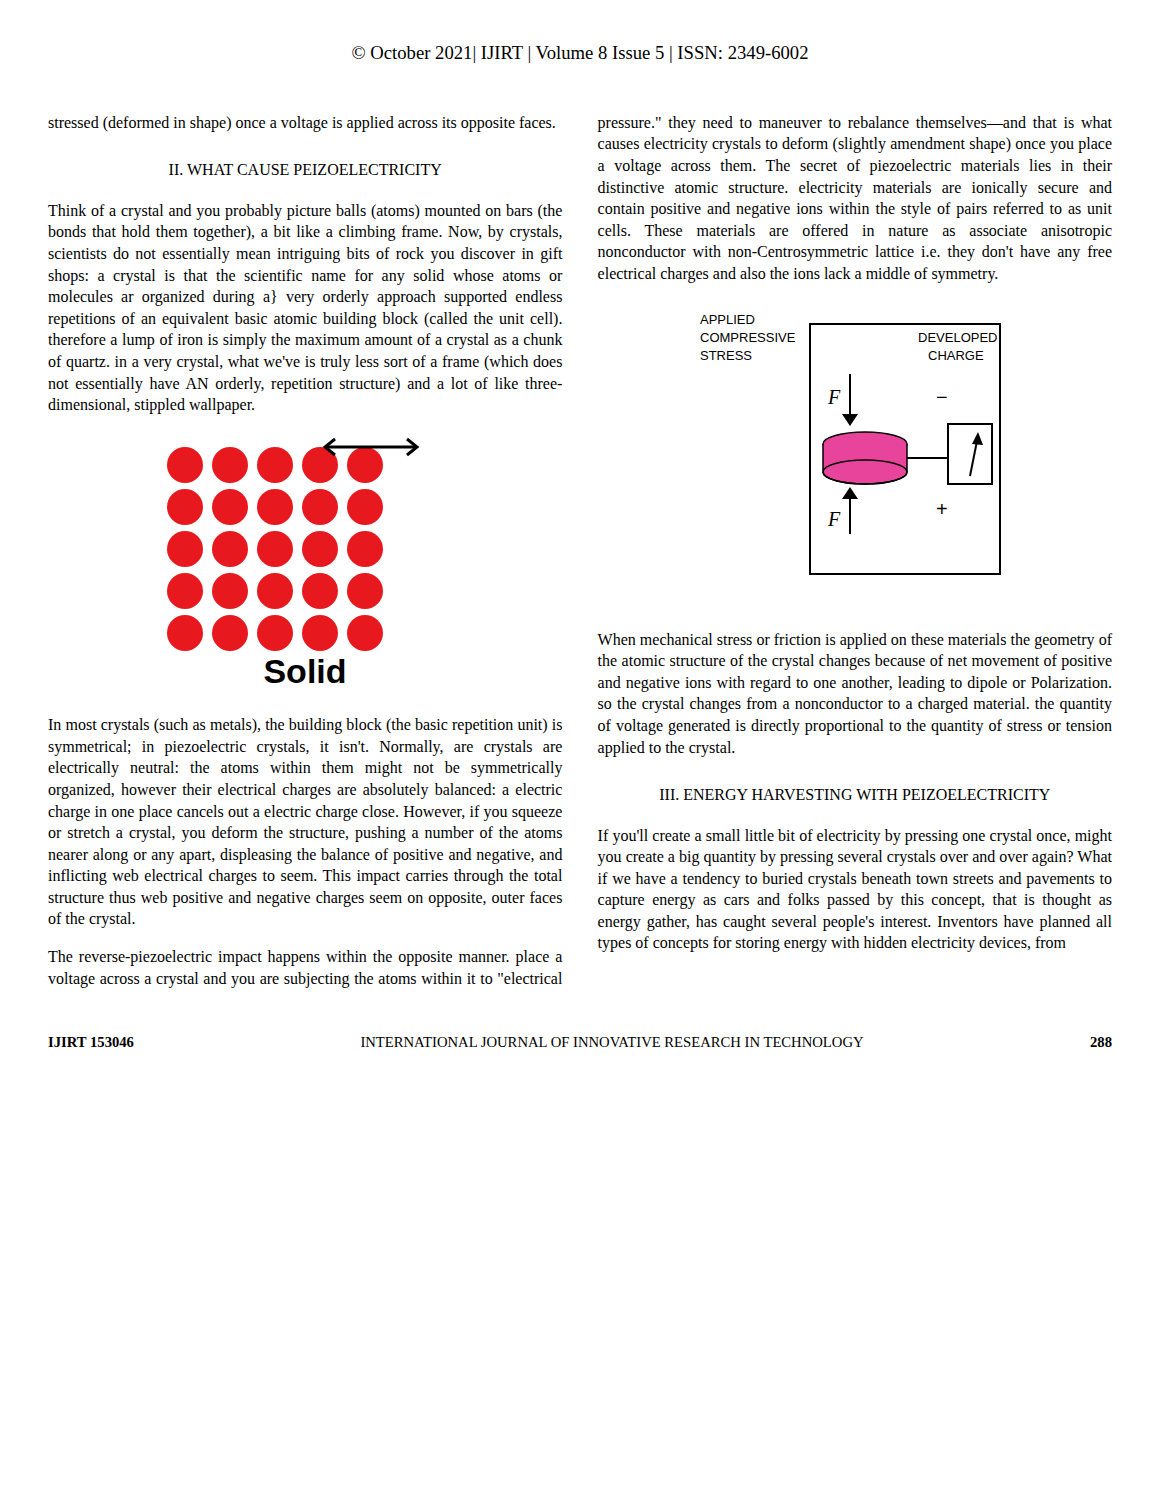© October 2021| IJIRT | Volume 8 Issue 5 | ISSN: 2349-6002
stressed (deformed in shape) once a voltage is applied across its opposite faces.
II. What Cause Peizoelectricity
Think of a crystal and you probably picture balls (atoms) mounted on bars (the bonds that hold them together), a bit like a climbing frame. Now, by crystals, scientists do not essentially mean intriguing bits of rock you discover in gift shops: a crystal is that the scientific name for any solid whose atoms or molecules ar organized during a} very orderly approach supported endless repetitions of an equivalent basic atomic building block (called the unit cell). therefore a lump of iron is simply the maximum amount of a crystal as a chunk of quartz. in a very crystal, what we've is truly less sort of a frame (which does not essentially have AN orderly, repetition structure) and a lot of like three-dimensional, stippled wallpaper.
Solid
In most crystals (such as metals), the building block (the basic repetition unit) is symmetrical; in piezoelectric crystals, it isn't. Normally, are crystals are electrically neutral: the atoms within them might not be symmetrically organized, however their electrical charges are absolutely balanced: a electric charge in one place cancels out a electric charge close. However, if you squeeze or stretch a crystal, you deform the structure, pushing a number of the atoms nearer along or any apart, displeasing the balance of positive and negative, and inflicting web electrical charges to seem. This impact carries through the total structure thus web positive and negative charges seem on opposite, outer faces of the crystal.
The reverse-piezoelectric impact happens within the opposite manner. place a voltage across a crystal and you are subjecting the atoms within it to "electrical pressure." they need to maneuver to rebalance themselves—and that is what causes electricity crystals to deform (slightly amendment shape) once you place a voltage across them. The secret of piezoelectric materials lies in their distinctive atomic structure. electricity materials are ionically secure and contain positive and negative ions within the style of pairs referred to as unit cells. These materials are offered in nature as associate anisotropic nonconductor with non-Centrosymmetric lattice i.e. they don't have any free electrical charges and also the ions lack a middle of symmetry.
APPLIED COMPRESSIVE STRESS DEVELOPED CHARGE F F − +
When mechanical stress or friction is applied on these materials the geometry of the atomic structure of the crystal changes because of net movement of positive and negative ions with regard to one another, leading to dipole or Polarization. so the crystal changes from a nonconductor to a charged material. the quantity of voltage generated is directly proportional to the quantity of stress or tension applied to the crystal.
III. Energy Harvesting with Peizoelectricity
If you'll create a small little bit of electricity by pressing one crystal once, might you create a big quantity by pressing several crystals over and over again? What if we have a tendency to buried crystals beneath town streets and pavements to capture energy as cars and folks passed by this concept, that is thought as energy gather, has caught several people's interest. Inventors have planned all types of concepts for storing energy with hidden electricity devices, from
IJIRT 153046 INTERNATIONAL JOURNAL OF INNOVATIVE RESEARCH IN TECHNOLOGY 288